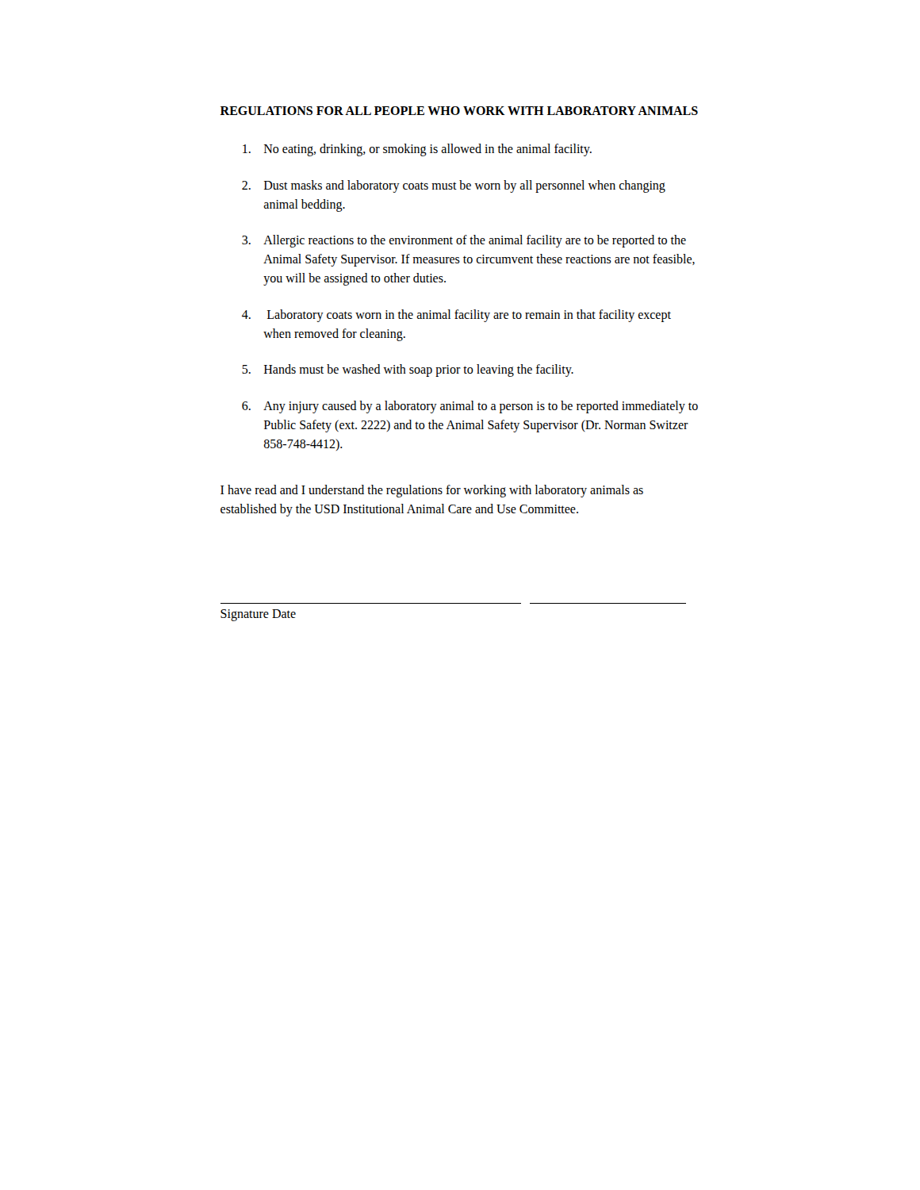REGULATIONS FOR ALL PEOPLE WHO WORK WITH LABORATORY ANIMALS
No eating, drinking, or smoking is allowed in the animal facility.
Dust masks and laboratory coats must be worn by all personnel when changing animal bedding.
Allergic reactions to the environment of the animal facility are to be reported to the Animal Safety Supervisor. If measures to circumvent these reactions are not feasible, you will be assigned to other duties.
Laboratory coats worn in the animal facility are to remain in that facility except when removed for cleaning.
Hands must be washed with soap prior to leaving the facility.
Any injury caused by a laboratory animal to a person is to be reported immediately to Public Safety (ext. 2222) and to the Animal Safety Supervisor (Dr. Norman Switzer 858-748-4412).
I have read and I understand the regulations for working with laboratory animals as established by the USD Institutional Animal Care and Use Committee.
Signature Date